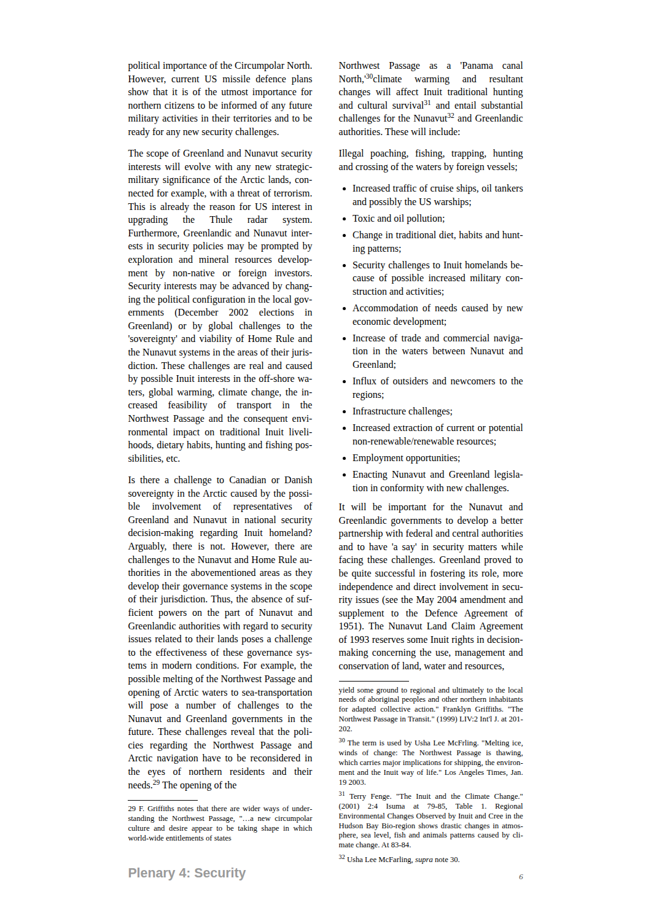political importance of the Circumpolar North. However, current US missile defence plans show that it is of the utmost importance for northern citizens to be informed of any future military activities in their territories and to be ready for any new security challenges.
The scope of Greenland and Nunavut security interests will evolve with any new strategic-military significance of the Arctic lands, connected for example, with a threat of terrorism. This is already the reason for US interest in upgrading the Thule radar system. Furthermore, Greenlandic and Nunavut interests in security policies may be prompted by exploration and mineral resources development by non-native or foreign investors. Security interests may be advanced by changing the political configuration in the local governments (December 2002 elections in Greenland) or by global challenges to the 'sovereignty' and viability of Home Rule and the Nunavut systems in the areas of their jurisdiction. These challenges are real and caused by possible Inuit interests in the off-shore waters, global warming, climate change, the increased feasibility of transport in the Northwest Passage and the consequent environmental impact on traditional Inuit livelihoods, dietary habits, hunting and fishing possibilities, etc.
Is there a challenge to Canadian or Danish sovereignty in the Arctic caused by the possible involvement of representatives of Greenland and Nunavut in national security decision-making regarding Inuit homeland? Arguably, there is not. However, there are challenges to the Nunavut and Home Rule authorities in the abovementioned areas as they develop their governance systems in the scope of their jurisdiction. Thus, the absence of sufficient powers on the part of Nunavut and Greenlandic authorities with regard to security issues related to their lands poses a challenge to the effectiveness of these governance systems in modern conditions. For example, the possible melting of the Northwest Passage and opening of Arctic waters to sea-transportation will pose a number of challenges to the Nunavut and Greenland governments in the future. These challenges reveal that the policies regarding the Northwest Passage and Arctic navigation have to be reconsidered in the eyes of northern residents and their needs.29 The opening of the
29 F. Griffiths notes that there are wider ways of understanding the Northwest Passage, "…a new circumpolar culture and desire appear to be taking shape in which world-wide entitlements of states
Northwest Passage as a 'Panama canal North,'30climate warming and resultant changes will affect Inuit traditional hunting and cultural survival31 and entail substantial challenges for the Nunavut32 and Greenlandic authorities. These will include:
Illegal poaching, fishing, trapping, hunting and crossing of the waters by foreign vessels;
Increased traffic of cruise ships, oil tankers and possibly the US warships;
Toxic and oil pollution;
Change in traditional diet, habits and hunting patterns;
Security challenges to Inuit homelands because of possible increased military construction and activities;
Accommodation of needs caused by new economic development;
Increase of trade and commercial navigation in the waters between Nunavut and Greenland;
Influx of outsiders and newcomers to the regions;
Infrastructure challenges;
Increased extraction of current or potential non-renewable/renewable resources;
Employment opportunities;
Enacting Nunavut and Greenland legislation in conformity with new challenges.
It will be important for the Nunavut and Greenlandic governments to develop a better partnership with federal and central authorities and to have 'a say' in security matters while facing these challenges. Greenland proved to be quite successful in fostering its role, more independence and direct involvement in security issues (see the May 2004 amendment and supplement to the Defence Agreement of 1951). The Nunavut Land Claim Agreement of 1993 reserves some Inuit rights in decision-making concerning the use, management and conservation of land, water and resources,
yield some ground to regional and ultimately to the local needs of aboriginal peoples and other northern inhabitants for adapted collective action." Franklyn Griffiths. "The Northwest Passage in Transit." (1999) LIV:2 Int'l J. at 201-202.
30 The term is used by Usha Lee McFrling. "Melting ice, winds of change: The Northwest Passage is thawing, which carries major implications for shipping, the environment and the Inuit way of life." Los Angeles Times, Jan. 19 2003.
31 Terry Fenge. "The Inuit and the Climate Change." (2001) 2:4 Isuma at 79-85, Table 1. Regional Environmental Changes Observed by Inuit and Cree in the Hudson Bay Bio-region shows drastic changes in atmosphere, sea level, fish and animals patterns caused by climate change. At 83-84.
32 Usha Lee McFarling, supra note 30.
Plenary 4: Security
6